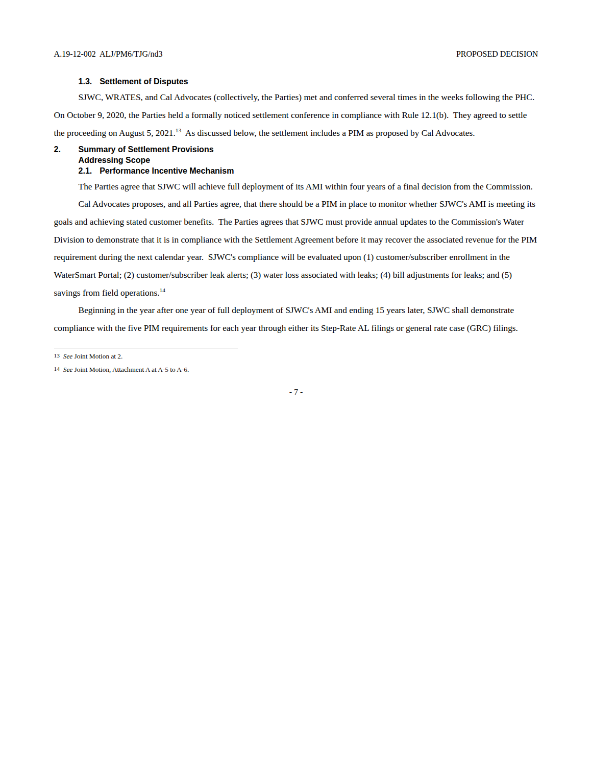A.19-12-002 ALJ/PM6/TJG/nd3
PROPOSED DECISION
1.3. Settlement of Disputes
SJWC, WRATES, and Cal Advocates (collectively, the Parties) met and conferred several times in the weeks following the PHC. On October 9, 2020, the Parties held a formally noticed settlement conference in compliance with Rule 12.1(b). They agreed to settle the proceeding on August 5, 2021.13 As discussed below, the settlement includes a PIM as proposed by Cal Advocates.
2.
Summary of Settlement Provisions
Addressing Scope
2.1. Performance Incentive Mechanism
The Parties agree that SJWC will achieve full deployment of its AMI within four years of a final decision from the Commission.
Cal Advocates proposes, and all Parties agree, that there should be a PIM in place to monitor whether SJWC's AMI is meeting its goals and achieving stated customer benefits. The Parties agrees that SJWC must provide annual updates to the Commission's Water Division to demonstrate that it is in compliance with the Settlement Agreement before it may recover the associated revenue for the PIM requirement during the next calendar year. SJWC's compliance will be evaluated upon (1) customer/subscriber enrollment in the WaterSmart Portal; (2) customer/subscriber leak alerts; (3) water loss associated with leaks; (4) bill adjustments for leaks; and (5) savings from field operations.14
Beginning in the year after one year of full deployment of SJWC's AMI and ending 15 years later, SJWC shall demonstrate compliance with the five PIM requirements for each year through either its Step-Rate AL filings or general rate case (GRC) filings.
13 See Joint Motion at 2.
14 See Joint Motion, Attachment A at A-5 to A-6.
- 7 -